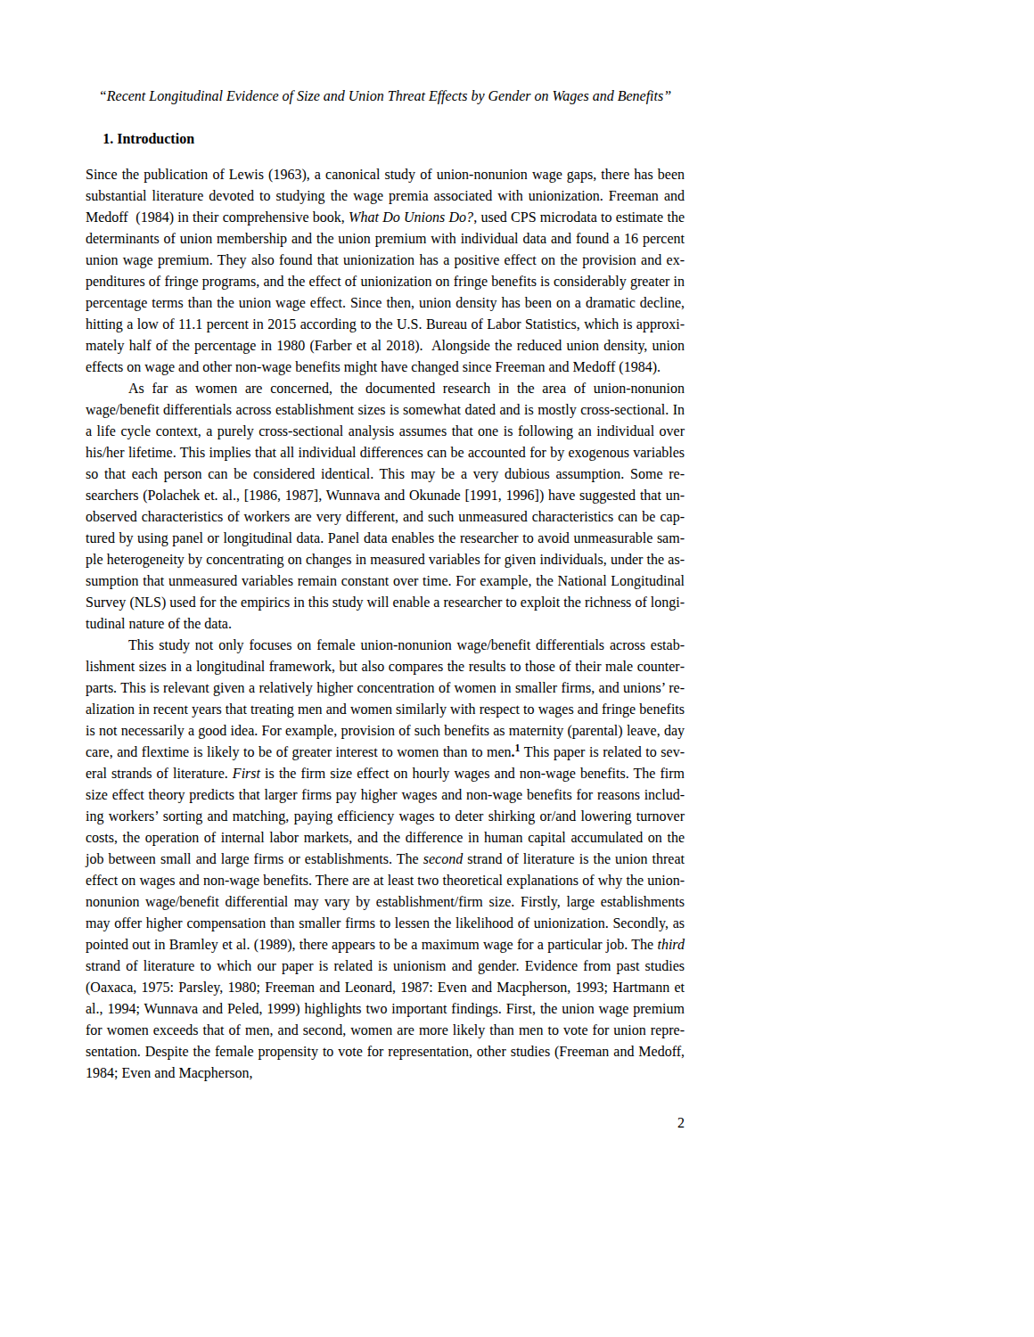“Recent Longitudinal Evidence of Size and Union Threat Effects by Gender on Wages and Benefits”
Introduction
Since the publication of Lewis (1963), a canonical study of union-nonunion wage gaps, there has been substantial literature devoted to studying the wage premia associated with unionization. Freeman and Medoff (1984) in their comprehensive book, What Do Unions Do?, used CPS microdata to estimate the determinants of union membership and the union premium with individual data and found a 16 percent union wage premium. They also found that unionization has a positive effect on the provision and expenditures of fringe programs, and the effect of unionization on fringe benefits is considerably greater in percentage terms than the union wage effect. Since then, union density has been on a dramatic decline, hitting a low of 11.1 percent in 2015 according to the U.S. Bureau of Labor Statistics, which is approximately half of the percentage in 1980 (Farber et al 2018). Alongside the reduced union density, union effects on wage and other non-wage benefits might have changed since Freeman and Medoff (1984).
As far as women are concerned, the documented research in the area of union-nonunion wage/benefit differentials across establishment sizes is somewhat dated and is mostly cross-sectional. In a life cycle context, a purely cross-sectional analysis assumes that one is following an individual over his/her lifetime. This implies that all individual differences can be accounted for by exogenous variables so that each person can be considered identical. This may be a very dubious assumption. Some researchers (Polachek et. al., [1986, 1987], Wunnava and Okunade [1991, 1996]) have suggested that unobserved characteristics of workers are very different, and such unmeasured characteristics can be captured by using panel or longitudinal data. Panel data enables the researcher to avoid unmeasurable sample heterogeneity by concentrating on changes in measured variables for given individuals, under the assumption that unmeasured variables remain constant over time. For example, the National Longitudinal Survey (NLS) used for the empirics in this study will enable a researcher to exploit the richness of longitudinal nature of the data.
This study not only focuses on female union-nonunion wage/benefit differentials across establishment sizes in a longitudinal framework, but also compares the results to those of their male counterparts. This is relevant given a relatively higher concentration of women in smaller firms, and unions’ realization in recent years that treating men and women similarly with respect to wages and fringe benefits is not necessarily a good idea. For example, provision of such benefits as maternity (parental) leave, day care, and flextime is likely to be of greater interest to women than to men.1 This paper is related to several strands of literature. First is the firm size effect on hourly wages and non-wage benefits. The firm size effect theory predicts that larger firms pay higher wages and non-wage benefits for reasons including workers’ sorting and matching, paying efficiency wages to deter shirking or/and lowering turnover costs, the operation of internal labor markets, and the difference in human capital accumulated on the job between small and large firms or establishments. The second strand of literature is the union threat effect on wages and non-wage benefits. There are at least two theoretical explanations of why the union-nonunion wage/benefit differential may vary by establishment/firm size. Firstly, large establishments may offer higher compensation than smaller firms to lessen the likelihood of unionization. Secondly, as pointed out in Bramley et al. (1989), there appears to be a maximum wage for a particular job. The third strand of literature to which our paper is related is unionism and gender. Evidence from past studies (Oaxaca, 1975: Parsley, 1980; Freeman and Leonard, 1987: Even and Macpherson, 1993; Hartmann et al., 1994; Wunnava and Peled, 1999) highlights two important findings. First, the union wage premium for women exceeds that of men, and second, women are more likely than men to vote for union representation. Despite the female propensity to vote for representation, other studies (Freeman and Medoff, 1984; Even and Macpherson,
2